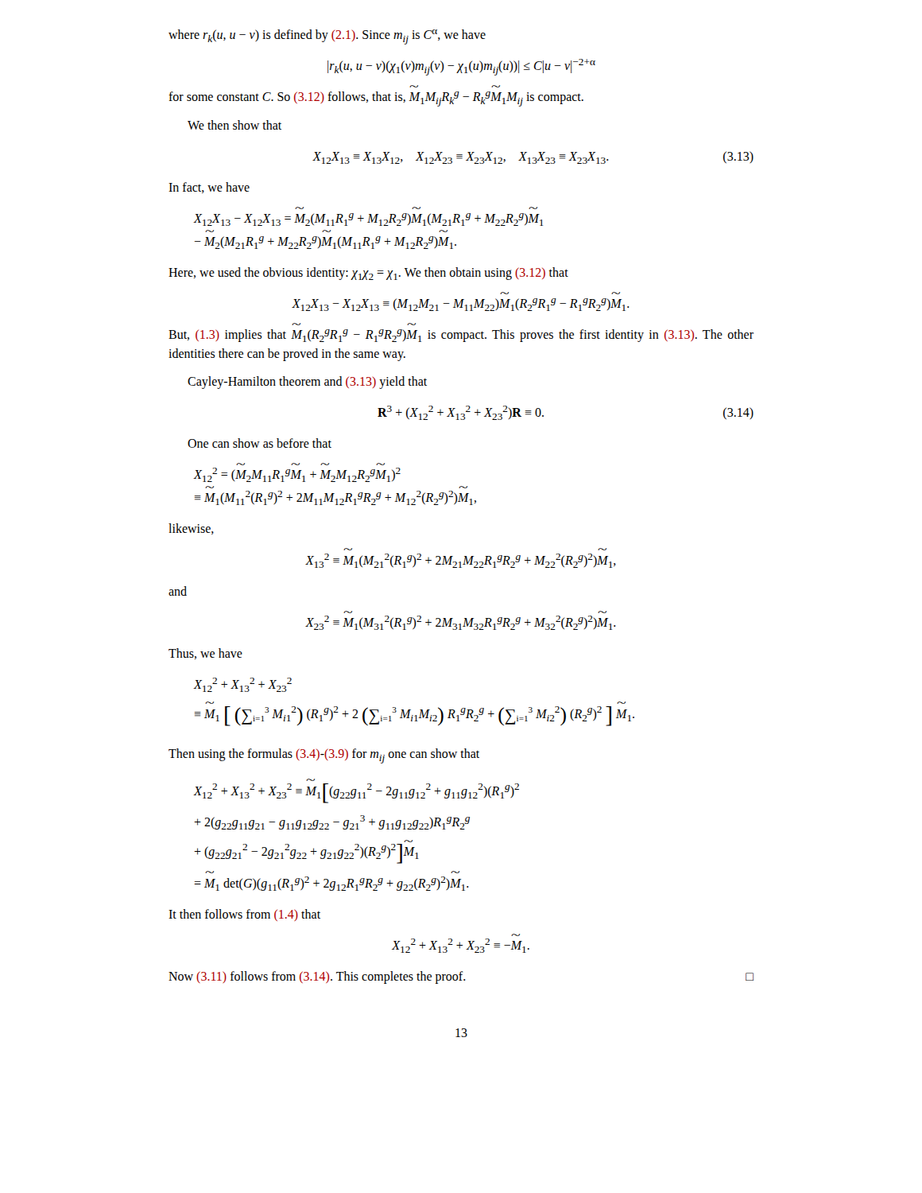where rk(u, u − v) is defined by (2.1). Since mij is Cα, we have
|rk(u, u − v)(χ1(v)mij(v) − χ1(u)mij(u))| ≤ C|u − v|−2+α
for some constant C. So (3.12) follows, that is, M1MijRkg − Rkg M1Mij is compact.
We then show that
X12X13 ≡ X13X12, X12X23 ≡ X23X12, X13X23 ≡ X23X13.
(3.13)
In fact, we have
X12X13 − X12X13 = M2(M11R1g + M12R2g)M1(M21R1g + M22R2g)M1 − M2(M21R1g + M22R2g)M1(M11R1g + M12R2g)M1.
Here, we used the obvious identity: χ1χ2 = χ1. We then obtain using (3.12) that
X12X13 − X12X13 ≡ (M12M21 − M11M22)M1(R2gR1g − R1gR2g)M1.
But, (1.3) implies that M1(R2gR1g − R1gR2g)M1 is compact. This proves the first identity in (3.13). The other identities there can be proved in the same way.
Cayley-Hamilton theorem and (3.13) yield that
R3 + (X122 + X132 + X232)R ≡ 0.
(3.14)
One can show as before that
X122 = (M2M11R1gM1 + M2M12R2gM1)2 ≡ M1(M112(R1g)2 + 2M11M12R1gR2g + M122(R2g)2)M1,
likewise,
X132 ≡ M1(M212(R1g)2 + 2M21M22R1gR2g + M222(R2g)2)M1,
and
X232 ≡ M1(M312(R1g)2 + 2M31M32R1gR2g + M322(R2g)2)M1.
Thus, we have
X122 + X132 + X232 ≡ M1 [ (∑i=13 Mi12) (R1g)2 + 2 (∑i=13 Mi1Mi2) R1gR2g + (∑i=13 Mi22) (R2g)2 ] M1.
Then using the formulas (3.4)-(3.9) for mij one can show that
X122 + X132 + X232 ≡ M1[(g22g112 − 2g11g122 + g11g122)(R1g)2 + 2(g22g11g21 − g11g12g22 − g213 + g11g12g22)R1gR2g + (g22g212 − 2g212g22 + g21g222)(R2g)2] M1 = M1 det(G)(g11(R1g)2 + 2g12R1gR2g + g22(R2g)2)M1.
It then follows from (1.4) that
X122 + X132 + X232 ≡ −M1.
Now (3.11) follows from (3.14). This completes the proof. □
13